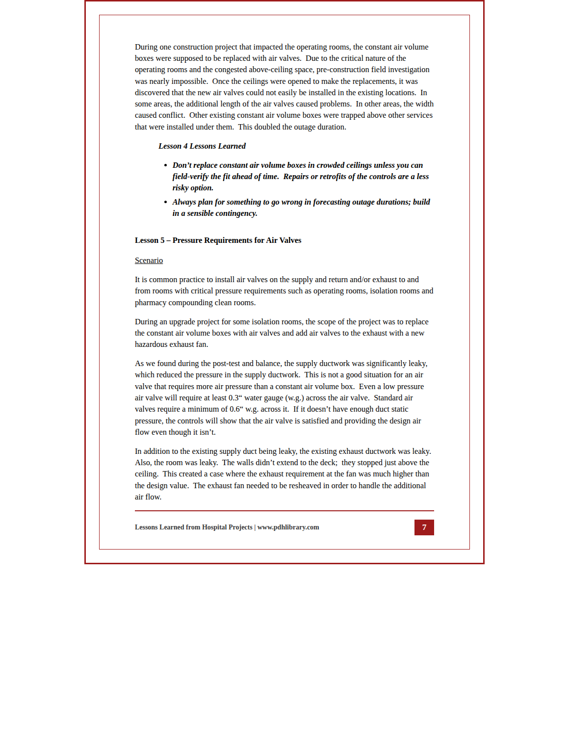During one construction project that impacted the operating rooms, the constant air volume boxes were supposed to be replaced with air valves. Due to the critical nature of the operating rooms and the congested above-ceiling space, pre-construction field investigation was nearly impossible. Once the ceilings were opened to make the replacements, it was discovered that the new air valves could not easily be installed in the existing locations. In some areas, the additional length of the air valves caused problems. In other areas, the width caused conflict. Other existing constant air volume boxes were trapped above other services that were installed under them. This doubled the outage duration.
Lesson 4 Lessons Learned
Don’t replace constant air volume boxes in crowded ceilings unless you can field-verify the fit ahead of time. Repairs or retrofits of the controls are a less risky option.
Always plan for something to go wrong in forecasting outage durations; build in a sensible contingency.
Lesson 5 – Pressure Requirements for Air Valves
Scenario
It is common practice to install air valves on the supply and return and/or exhaust to and from rooms with critical pressure requirements such as operating rooms, isolation rooms and pharmacy compounding clean rooms.
During an upgrade project for some isolation rooms, the scope of the project was to replace the constant air volume boxes with air valves and add air valves to the exhaust with a new hazardous exhaust fan.
As we found during the post-test and balance, the supply ductwork was significantly leaky, which reduced the pressure in the supply ductwork. This is not a good situation for an air valve that requires more air pressure than a constant air volume box. Even a low pressure air valve will require at least 0.3“ water gauge (w.g.) across the air valve. Standard air valves require a minimum of 0.6“ w.g. across it. If it doesn’t have enough duct static pressure, the controls will show that the air valve is satisfied and providing the design air flow even though it isn’t.
In addition to the existing supply duct being leaky, the existing exhaust ductwork was leaky. Also, the room was leaky. The walls didn’t extend to the deck; they stopped just above the ceiling. This created a case where the exhaust requirement at the fan was much higher than the design value. The exhaust fan needed to be resheaved in order to handle the additional air flow.
Lessons Learned from Hospital Projects | www.pdhlibrary.com
7